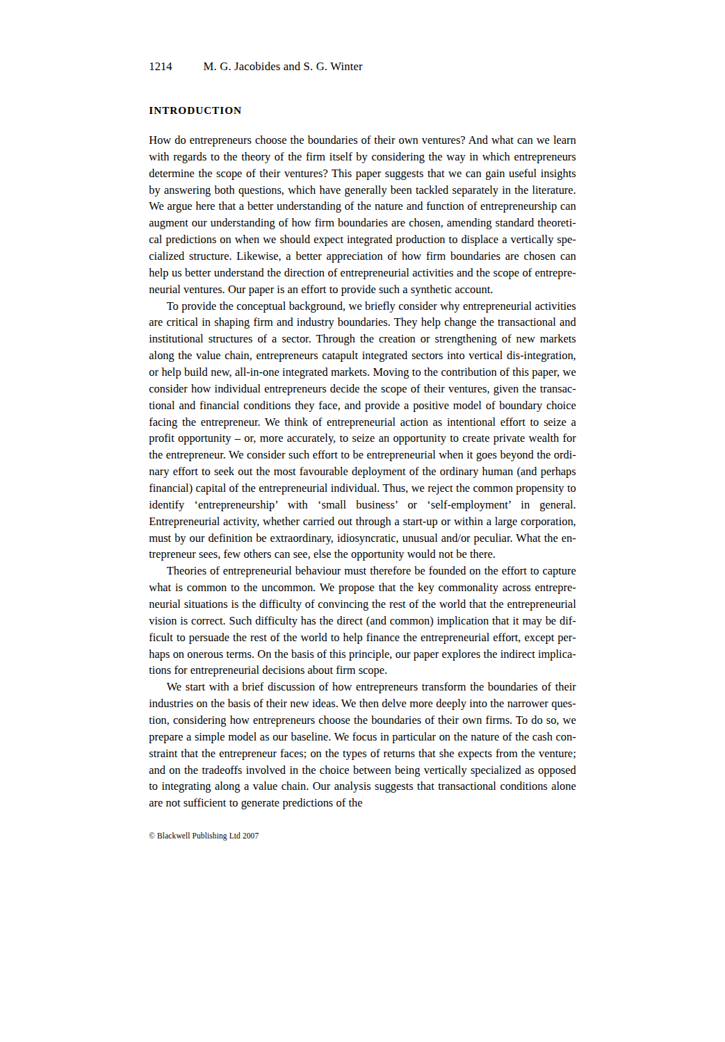1214 M. G. Jacobides and S. G. Winter
Introduction
How do entrepreneurs choose the boundaries of their own ventures? And what can we learn with regards to the theory of the firm itself by considering the way in which entrepreneurs determine the scope of their ventures? This paper suggests that we can gain useful insights by answering both questions, which have generally been tackled separately in the literature. We argue here that a better understanding of the nature and function of entrepreneurship can augment our understanding of how firm boundaries are chosen, amending standard theoretical predictions on when we should expect integrated production to displace a vertically specialized structure. Likewise, a better appreciation of how firm boundaries are chosen can help us better understand the direction of entrepreneurial activities and the scope of entrepreneurial ventures. Our paper is an effort to provide such a synthetic account.
To provide the conceptual background, we briefly consider why entrepreneurial activities are critical in shaping firm and industry boundaries. They help change the transactional and institutional structures of a sector. Through the creation or strengthening of new markets along the value chain, entrepreneurs catapult integrated sectors into vertical dis-integration, or help build new, all-in-one integrated markets. Moving to the contribution of this paper, we consider how individual entrepreneurs decide the scope of their ventures, given the transactional and financial conditions they face, and provide a positive model of boundary choice facing the entrepreneur. We think of entrepreneurial action as intentional effort to seize a profit opportunity – or, more accurately, to seize an opportunity to create private wealth for the entrepreneur. We consider such effort to be entrepreneurial when it goes beyond the ordinary effort to seek out the most favourable deployment of the ordinary human (and perhaps financial) capital of the entrepreneurial individual. Thus, we reject the common propensity to identify ‘entrepreneurship’ with ‘small business’ or ‘self-employment’ in general. Entrepreneurial activity, whether carried out through a start-up or within a large corporation, must by our definition be extraordinary, idiosyncratic, unusual and/or peculiar. What the entrepreneur sees, few others can see, else the opportunity would not be there.
Theories of entrepreneurial behaviour must therefore be founded on the effort to capture what is common to the uncommon. We propose that the key commonality across entrepreneurial situations is the difficulty of convincing the rest of the world that the entrepreneurial vision is correct. Such difficulty has the direct (and common) implication that it may be difficult to persuade the rest of the world to help finance the entrepreneurial effort, except perhaps on onerous terms. On the basis of this principle, our paper explores the indirect implications for entrepreneurial decisions about firm scope.
We start with a brief discussion of how entrepreneurs transform the boundaries of their industries on the basis of their new ideas. We then delve more deeply into the narrower question, considering how entrepreneurs choose the boundaries of their own firms. To do so, we prepare a simple model as our baseline. We focus in particular on the nature of the cash constraint that the entrepreneur faces; on the types of returns that she expects from the venture; and on the tradeoffs involved in the choice between being vertically specialized as opposed to integrating along a value chain. Our analysis suggests that transactional conditions alone are not sufficient to generate predictions of the
© Blackwell Publishing Ltd 2007